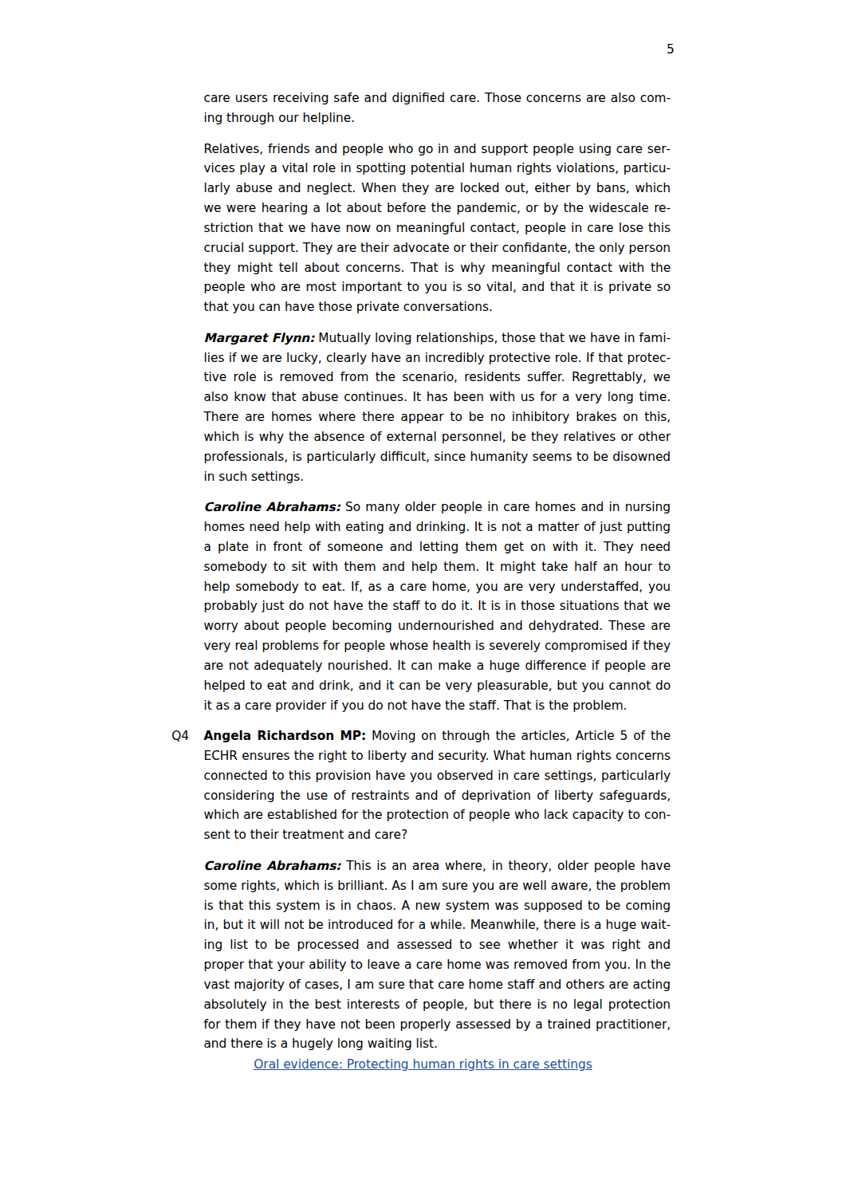5
care users receiving safe and dignified care. Those concerns are also coming through our helpline.
Relatives, friends and people who go in and support people using care services play a vital role in spotting potential human rights violations, particularly abuse and neglect. When they are locked out, either by bans, which we were hearing a lot about before the pandemic, or by the widescale restriction that we have now on meaningful contact, people in care lose this crucial support. They are their advocate or their confidante, the only person they might tell about concerns. That is why meaningful contact with the people who are most important to you is so vital, and that it is private so that you can have those private conversations.
Margaret Flynn: Mutually loving relationships, those that we have in families if we are lucky, clearly have an incredibly protective role. If that protective role is removed from the scenario, residents suffer. Regrettably, we also know that abuse continues. It has been with us for a very long time. There are homes where there appear to be no inhibitory brakes on this, which is why the absence of external personnel, be they relatives or other professionals, is particularly difficult, since humanity seems to be disowned in such settings.
Caroline Abrahams: So many older people in care homes and in nursing homes need help with eating and drinking. It is not a matter of just putting a plate in front of someone and letting them get on with it. They need somebody to sit with them and help them. It might take half an hour to help somebody to eat. If, as a care home, you are very understaffed, you probably just do not have the staff to do it. It is in those situations that we worry about people becoming undernourished and dehydrated. These are very real problems for people whose health is severely compromised if they are not adequately nourished. It can make a huge difference if people are helped to eat and drink, and it can be very pleasurable, but you cannot do it as a care provider if you do not have the staff. That is the problem.
Q4
Angela Richardson MP: Moving on through the articles, Article 5 of the ECHR ensures the right to liberty and security. What human rights concerns connected to this provision have you observed in care settings, particularly considering the use of restraints and of deprivation of liberty safeguards, which are established for the protection of people who lack capacity to consent to their treatment and care?
Caroline Abrahams: This is an area where, in theory, older people have some rights, which is brilliant. As I am sure you are well aware, the problem is that this system is in chaos. A new system was supposed to be coming in, but it will not be introduced for a while. Meanwhile, there is a huge waiting list to be processed and assessed to see whether it was right and proper that your ability to leave a care home was removed from you. In the vast majority of cases, I am sure that care home staff and others are acting absolutely in the best interests of people, but there is no legal protection for them if they have not been properly assessed by a trained practitioner, and there is a hugely long waiting list.
Oral evidence: Protecting human rights in care settings